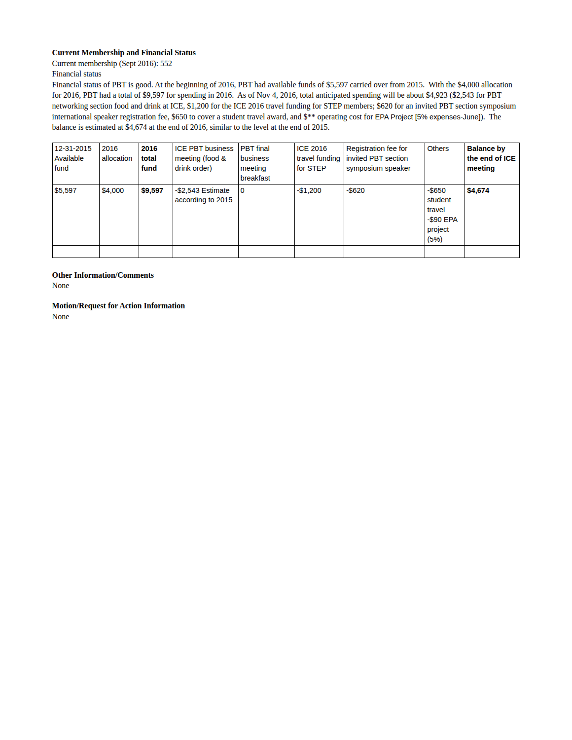Current Membership and Financial Status
Current membership (Sept 2016): 552
Financial status
Financial status of PBT is good. At the beginning of 2016, PBT had available funds of $5,597 carried over from 2015. With the $4,000 allocation for 2016, PBT had a total of $9,597 for spending in 2016. As of Nov 4, 2016, total anticipated spending will be about $4,923 ($2,543 for PBT networking section food and drink at ICE, $1,200 for the ICE 2016 travel funding for STEP members; $620 for an invited PBT section symposium international speaker registration fee, $650 to cover a student travel award, and $** operating cost for EPA Project [5% expenses-June]). The balance is estimated at $4,674 at the end of 2016, similar to the level at the end of 2015.
| 12-31-2015 Available fund | 2016 allocation | 2016 total fund | ICE PBT business meeting (food & drink order) | PBT final business meeting breakfast | ICE 2016 travel funding for STEP | Registration fee for invited PBT section symposium speaker | Others | Balance by the end of ICE meeting |
| --- | --- | --- | --- | --- | --- | --- | --- | --- |
| $5,597 | $4,000 | $9,597 | -$2,543 Estimate according to 2015 | 0 | -$1,200 | -$620 | -$650 student travel -$90 EPA project (5%) | $4,674 |
Other Information/Comments
None
Motion/Request for Action Information
None